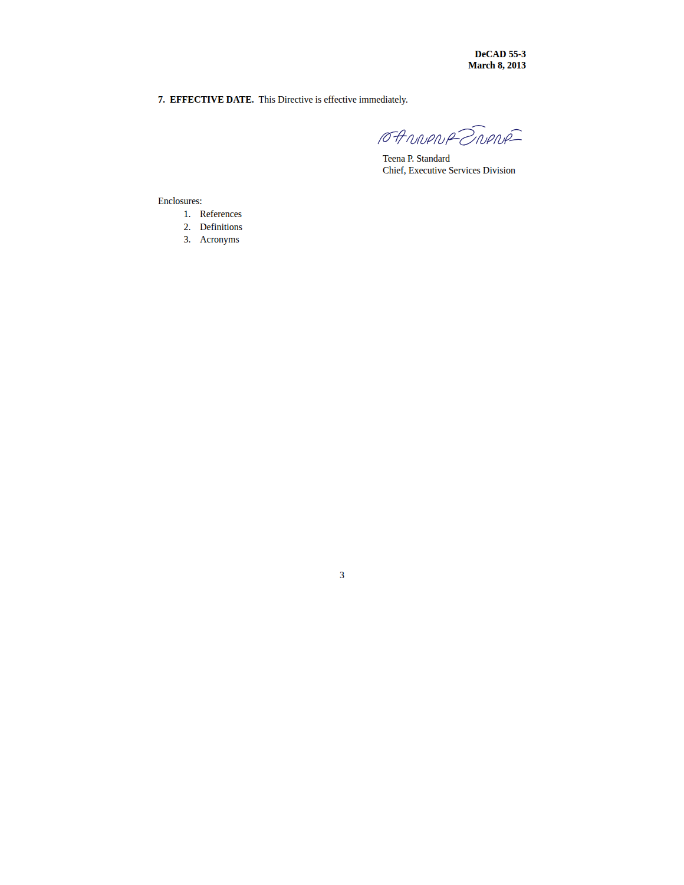DeCAD 55-3
March 8, 2013
7. EFFECTIVE DATE. This Directive is effective immediately.
Teena P. Standard
Chief, Executive Services Division
Enclosures:
References
Definitions
Acronyms
3